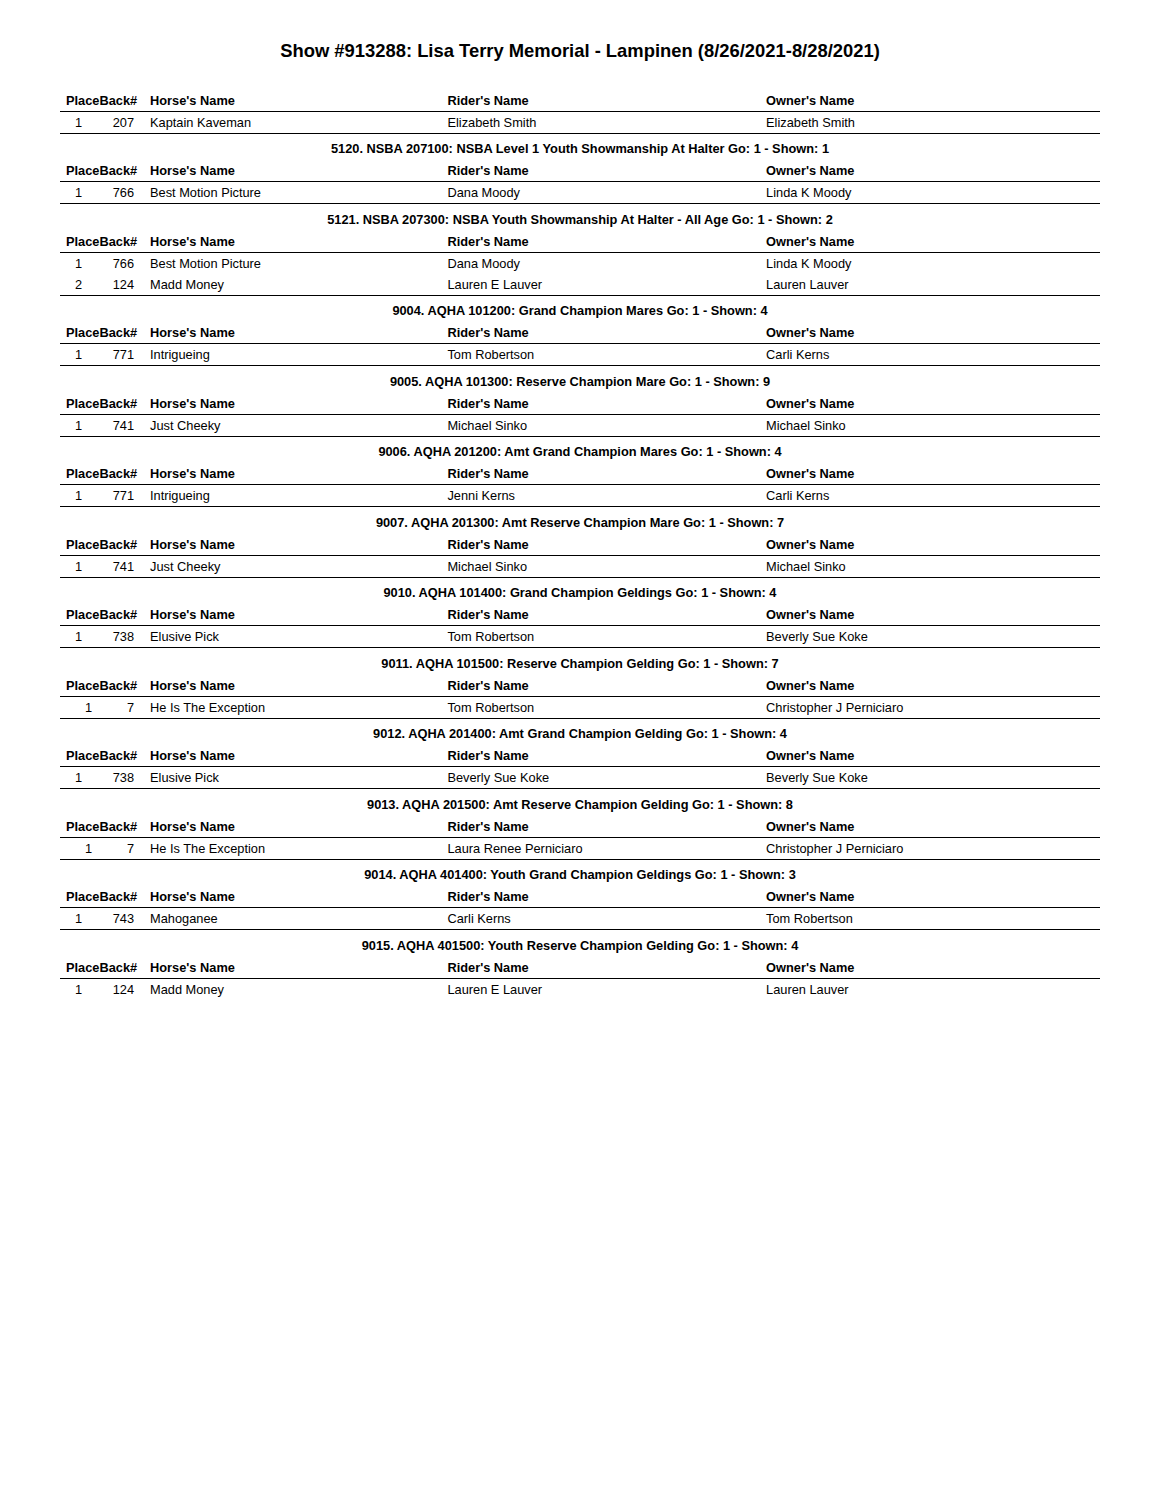Show #913288: Lisa Terry Memorial - Lampinen (8/26/2021-8/28/2021)
| PlaceBack# | Horse's Name | Rider's Name | Owner's Name |
| --- | --- | --- | --- |
| 1 | 207 | Kaptain Kaveman | Elizabeth Smith | Elizabeth Smith |
5120. NSBA 207100: NSBA Level 1 Youth Showmanship At Halter Go: 1 - Shown: 1
| PlaceBack# | Horse's Name | Rider's Name | Owner's Name |
| --- | --- | --- | --- |
| 1 | 766 | Best Motion Picture | Dana Moody | Linda K Moody |
5121. NSBA 207300: NSBA Youth Showmanship At Halter - All Age Go: 1 - Shown: 2
| PlaceBack# | Horse's Name | Rider's Name | Owner's Name |
| --- | --- | --- | --- |
| 1 | 766 | Best Motion Picture | Dana Moody | Linda K Moody |
| 2 | 124 | Madd Money | Lauren E Lauver | Lauren Lauver |
9004. AQHA 101200: Grand Champion Mares Go: 1 - Shown: 4
| PlaceBack# | Horse's Name | Rider's Name | Owner's Name |
| --- | --- | --- | --- |
| 1 | 771 | Intrigueing | Tom Robertson | Carli Kerns |
9005. AQHA 101300: Reserve Champion Mare Go: 1 - Shown: 9
| PlaceBack# | Horse's Name | Rider's Name | Owner's Name |
| --- | --- | --- | --- |
| 1 | 741 | Just Cheeky | Michael Sinko | Michael Sinko |
9006. AQHA 201200: Amt Grand Champion Mares Go: 1 - Shown: 4
| PlaceBack# | Horse's Name | Rider's Name | Owner's Name |
| --- | --- | --- | --- |
| 1 | 771 | Intrigueing | Jenni Kerns | Carli Kerns |
9007. AQHA 201300: Amt Reserve Champion Mare Go: 1 - Shown: 7
| PlaceBack# | Horse's Name | Rider's Name | Owner's Name |
| --- | --- | --- | --- |
| 1 | 741 | Just Cheeky | Michael Sinko | Michael Sinko |
9010. AQHA 101400: Grand Champion Geldings Go: 1 - Shown: 4
| PlaceBack# | Horse's Name | Rider's Name | Owner's Name |
| --- | --- | --- | --- |
| 1 | 738 | Elusive Pick | Tom Robertson | Beverly Sue Koke |
9011. AQHA 101500: Reserve Champion Gelding Go: 1 - Shown: 7
| PlaceBack# | Horse's Name | Rider's Name | Owner's Name |
| --- | --- | --- | --- |
| 1 | 7 | He Is The Exception | Tom Robertson | Christopher J Perniciaro |
9012. AQHA 201400: Amt Grand Champion Gelding Go: 1 - Shown: 4
| PlaceBack# | Horse's Name | Rider's Name | Owner's Name |
| --- | --- | --- | --- |
| 1 | 738 | Elusive Pick | Beverly Sue Koke | Beverly Sue Koke |
9013. AQHA 201500: Amt Reserve Champion Gelding Go: 1 - Shown: 8
| PlaceBack# | Horse's Name | Rider's Name | Owner's Name |
| --- | --- | --- | --- |
| 1 | 7 | He Is The Exception | Laura Renee Perniciaro | Christopher J Perniciaro |
9014. AQHA 401400: Youth Grand Champion Geldings Go: 1 - Shown: 3
| PlaceBack# | Horse's Name | Rider's Name | Owner's Name |
| --- | --- | --- | --- |
| 1 | 743 | Mahoganee | Carli Kerns | Tom Robertson |
9015. AQHA 401500: Youth Reserve Champion Gelding Go: 1 - Shown: 4
| PlaceBack# | Horse's Name | Rider's Name | Owner's Name |
| --- | --- | --- | --- |
| 1 | 124 | Madd Money | Lauren E Lauver | Lauren Lauver |